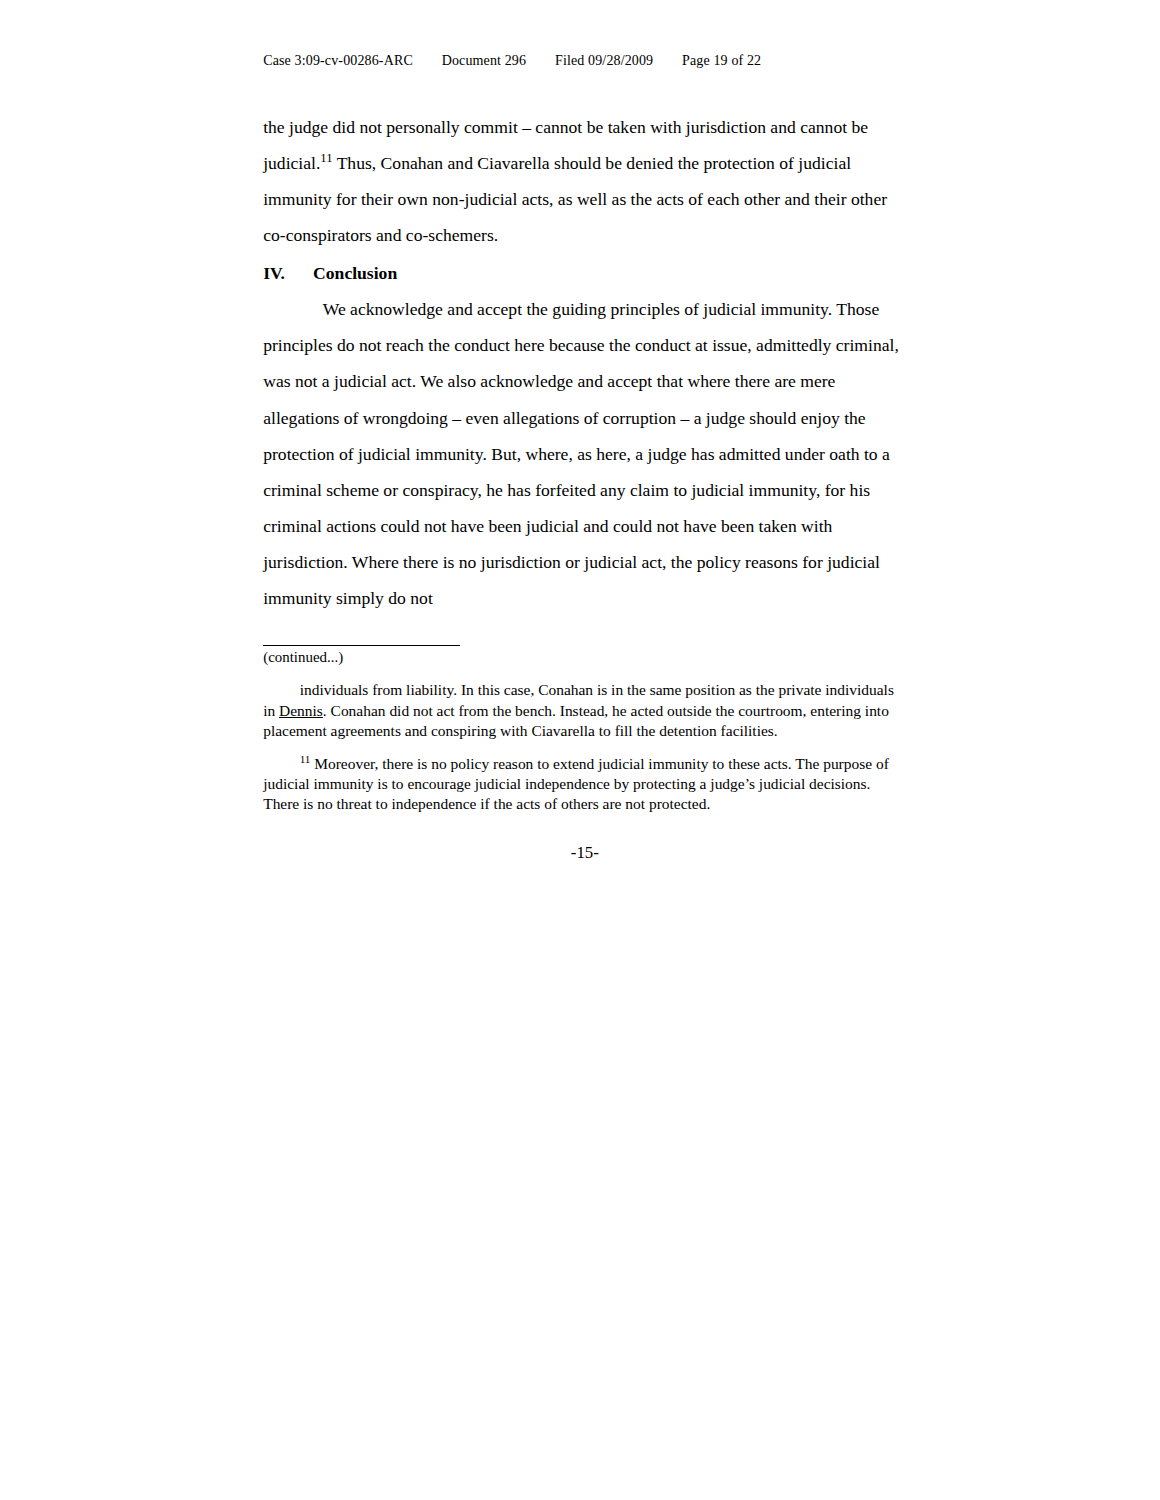Case 3:09-cv-00286-ARC Document 296 Filed 09/28/2009 Page 19 of 22
the judge did not personally commit – cannot be taken with jurisdiction and cannot be judicial.11 Thus, Conahan and Ciavarella should be denied the protection of judicial immunity for their own non-judicial acts, as well as the acts of each other and their other co-conspirators and co-schemers.
IV. Conclusion
We acknowledge and accept the guiding principles of judicial immunity. Those principles do not reach the conduct here because the conduct at issue, admittedly criminal, was not a judicial act. We also acknowledge and accept that where there are mere allegations of wrongdoing – even allegations of corruption – a judge should enjoy the protection of judicial immunity. But, where, as here, a judge has admitted under oath to a criminal scheme or conspiracy, he has forfeited any claim to judicial immunity, for his criminal actions could not have been judicial and could not have been taken with jurisdiction. Where there is no jurisdiction or judicial act, the policy reasons for judicial immunity simply do not
(continued...)
individuals from liability. In this case, Conahan is in the same position as the private individuals in Dennis. Conahan did not act from the bench. Instead, he acted outside the courtroom, entering into placement agreements and conspiring with Ciavarella to fill the detention facilities.
11 Moreover, there is no policy reason to extend judicial immunity to these acts. The purpose of judicial immunity is to encourage judicial independence by protecting a judge’s judicial decisions. There is no threat to independence if the acts of others are not protected.
-15-